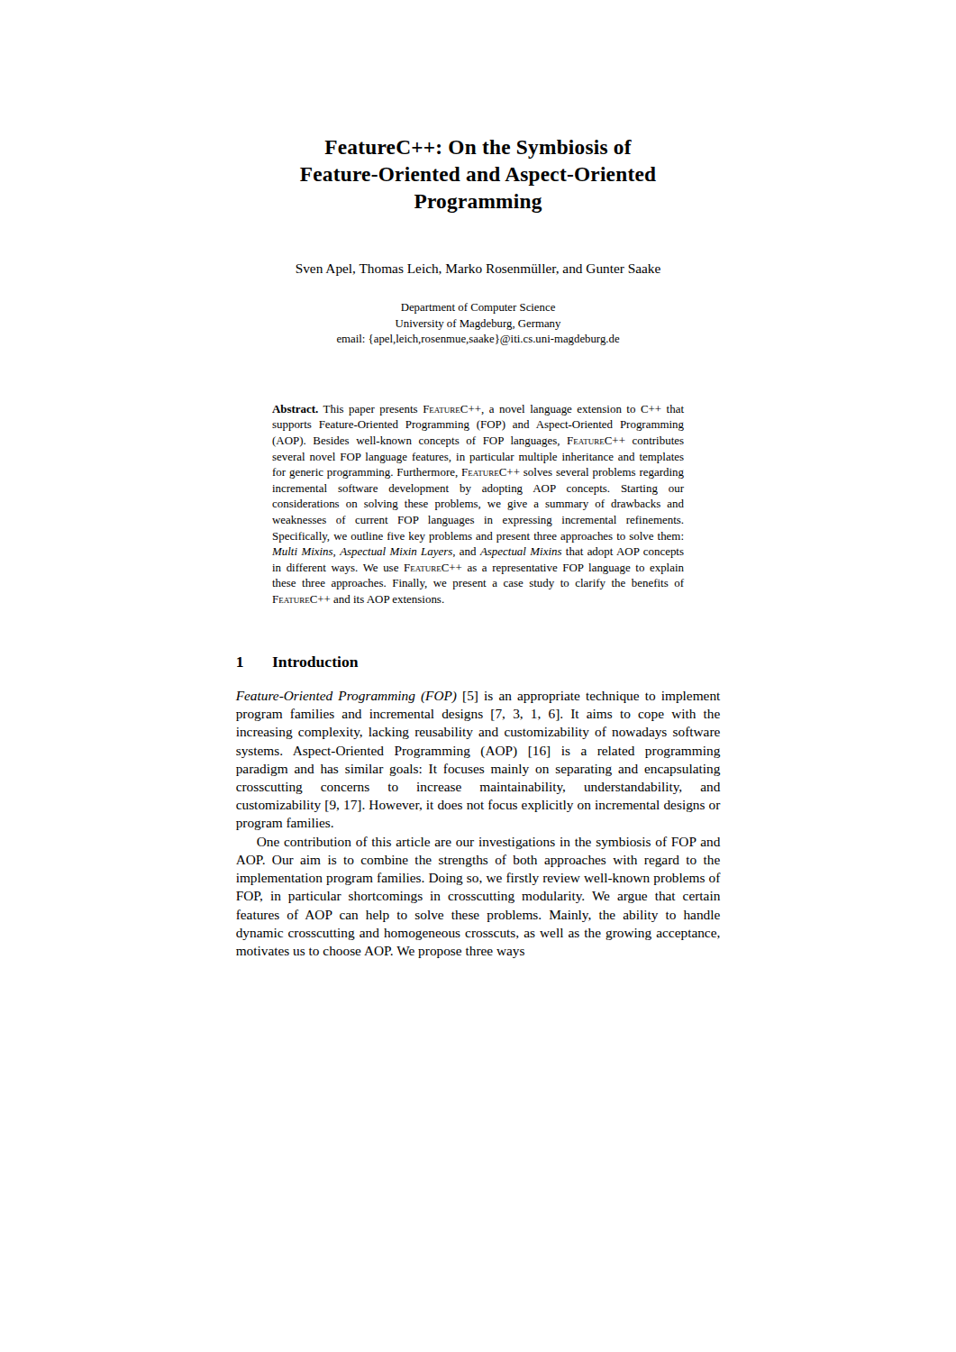FeatureC++: On the Symbiosis of
Feature-Oriented and Aspect-Oriented
Programming
Sven Apel, Thomas Leich, Marko Rosenmüller, and Gunter Saake
Department of Computer Science
University of Magdeburg, Germany
email: {apel,leich,rosenmue,saake}@iti.cs.uni-magdeburg.de
Abstract. This paper presents FeatureC++, a novel language extension to C++ that supports Feature-Oriented Programming (FOP) and Aspect-Oriented Programming (AOP). Besides well-known concepts of FOP languages, FeatureC++ contributes several novel FOP language features, in particular multiple inheritance and templates for generic programming. Furthermore, FeatureC++ solves several problems regarding incremental software development by adopting AOP concepts. Starting our considerations on solving these problems, we give a summary of drawbacks and weaknesses of current FOP languages in expressing incremental refinements. Specifically, we outline five key problems and present three approaches to solve them: Multi Mixins, Aspectual Mixin Layers, and Aspectual Mixins that adopt AOP concepts in different ways. We use FeatureC++ as a representative FOP language to explain these three approaches. Finally, we present a case study to clarify the benefits of FeatureC++ and its AOP extensions.
1 Introduction
Feature-Oriented Programming (FOP) [5] is an appropriate technique to implement program families and incremental designs [7, 3, 1, 6]. It aims to cope with the increasing complexity, lacking reusability and customizability of nowadays software systems. Aspect-Oriented Programming (AOP) [16] is a related programming paradigm and has similar goals: It focuses mainly on separating and encapsulating crosscutting concerns to increase maintainability, understandability, and customizability [9, 17]. However, it does not focus explicitly on incremental designs or program families.
One contribution of this article are our investigations in the symbiosis of FOP and AOP. Our aim is to combine the strengths of both approaches with regard to the implementation program families. Doing so, we firstly review well-known problems of FOP, in particular shortcomings in crosscutting modularity. We argue that certain features of AOP can help to solve these problems. Mainly, the ability to handle dynamic crosscutting and homogeneous crosscuts, as well as the growing acceptance, motivates us to choose AOP. We propose three ways